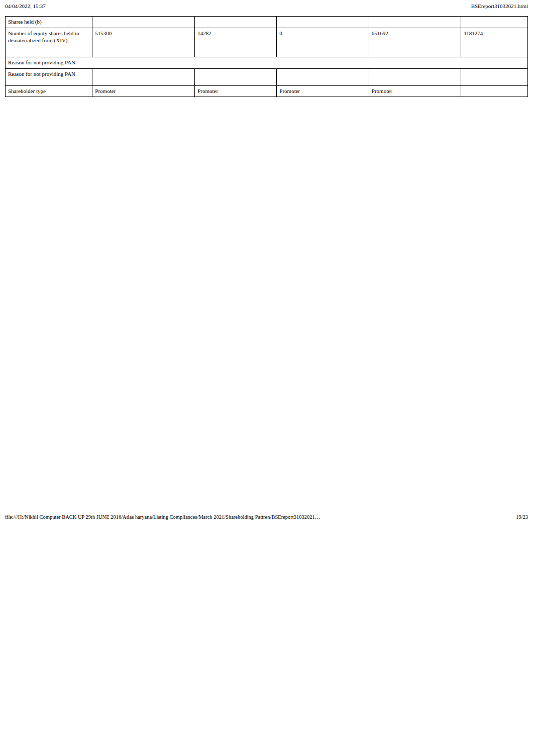04/04/2022, 15:37
BSEreport31032021.html
| Shares held (b) | | | | | |
| Number of equity shares held in dematerialized form (XIV) | 515300 | 14282 | 0 | 651692 | 1181274 |
| Reason for not providing PAN |
| Reason for not providing PAN | | | | | |
| Shareholder type | Promoter | Promoter | Promoter | Promoter | |
file:///H:/Nikhil Computer BACK UP 29th JUNE 2016/Atlas haryana/Listing Compliances/March 2021/Shareholding Pattren/BSEreport31032021…
19/23